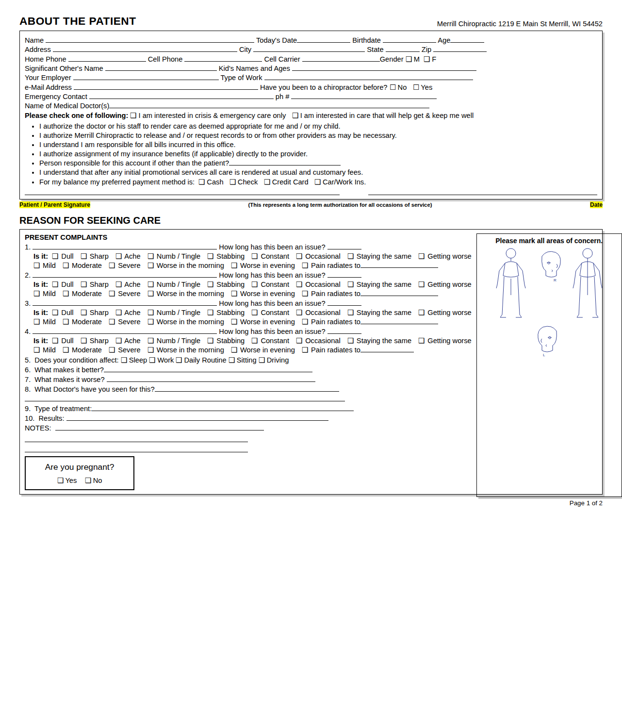ABOUT THE PATIENT
Merrill Chiropractic 1219 E Main St Merrill, WI 54452
Name Today's Date Birthdate Age Address City State Zip Home Phone Cell Phone Cell Carrier Gender ❑ M ❑ F Significant Other's Name Kid's Names and Ages Your Employer Type of Work e-Mail Address Have you been to a chiropractor before? ☐ No ☐ Yes Emergency Contact ph # Name of Medical Doctor(s) Please check one of following: ❑ I am interested in crisis & emergency care only ❑ I am interested in care that will help get & keep me well
I authorize the doctor or his staff to render care as deemed appropriate for me and / or my child.
I authorize Merrill Chiropractic to release and / or request records to or from other providers as may be necessary.
I understand I am responsible for all bills incurred in this office.
I authorize assignment of my insurance benefits (if applicable) directly to the provider.
Person responsible for this account if other than the patient?
I understand that after any initial promotional services all care is rendered at usual and customary fees.
For my balance my preferred payment method is: ❑ Cash ❑ Check ❑ Credit Card ❑ Car/Work Ins.
Patient / Parent Signature (This represents a long term authorization for all occasions of service) Date
REASON FOR SEEKING CARE
PRESENT COMPLAINTS
1. How long has this been an issue?
Is it: ❑ Dull ❑ Sharp ❑ Ache ❑ Numb / Tingle ❑ Stabbing ❑ Constant ❑ Occasional ❑ Staying the same ❑ Getting worse
❑ Mild ❑ Moderate ❑ Severe ❑ Worse in the morning ❑ Worse in evening ❑ Pain radiates to
2. How long has this been an issue?
Is it: ❑ Dull ❑ Sharp ❑ Ache ❑ Numb / Tingle ❑ Stabbing ❑ Constant ❑ Occasional ❑ Staying the same ❑ Getting worse
❑ Mild ❑ Moderate ❑ Severe ❑ Worse in the morning ❑ Worse in evening ❑ Pain radiates to
3. How long has this been an issue?
Is it: ❑ Dull ❑ Sharp ❑ Ache ❑ Numb / Tingle ❑ Stabbing ❑ Constant ❑ Occasional ❑ Staying the same ❑ Getting worse
❑ Mild ❑ Moderate ❑ Severe ❑ Worse in the morning ❑ Worse in evening ❑ Pain radiates to
4. How long has this been an issue?
Is it: ❑ Dull ❑ Sharp ❑ Ache ❑ Numb / Tingle ❑ Stabbing ❑ Constant ❑ Occasional ❑ Staying the same ❑ Getting worse
❑ Mild ❑ Moderate ❑ Severe ❑ Worse in the morning ❑ Worse in evening ❑ Pain radiates to
5. Does your condition affect: ❑ Sleep ❑ Work ❑ Daily Routine ❑ Sitting ❑ Driving
6. What makes it better?
7. What makes it worse?
8. What Doctor's have you seen for this?
9. Type of treatment:
10. Results:
NOTES:
Are you pregnant?
❑ Yes ❑ No
Please mark all areas of concern.
R L
Page 1 of 2